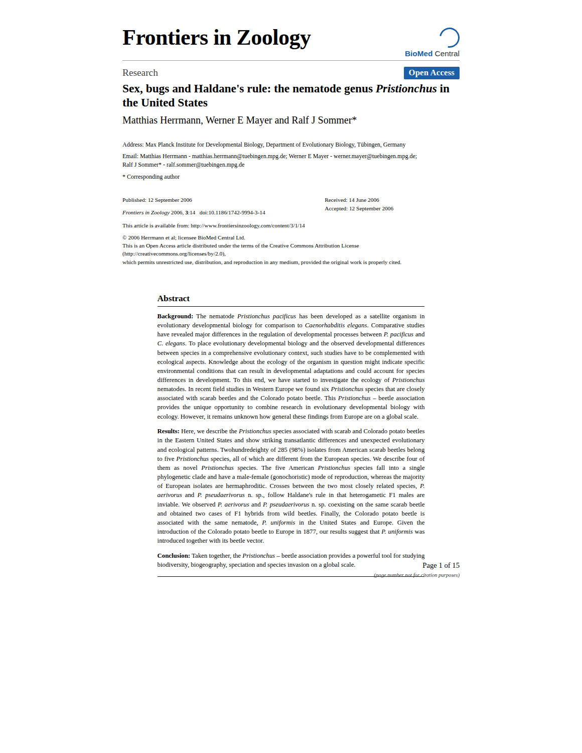Frontiers in Zoology
BioMed Central
Research
Open Access
Sex, bugs and Haldane's rule: the nematode genus Pristionchus in the United States
Matthias Herrmann, Werner E Mayer and Ralf J Sommer*
Address: Max Planck Institute for Developmental Biology, Department of Evolutionary Biology, Tübingen, Germany
Email: Matthias Herrmann - matthias.herrmann@tuebingen.mpg.de; Werner E Mayer - werner.mayer@tuebingen.mpg.de;
Ralf J Sommer* - ralf.sommer@tuebingen.mpg.de
* Corresponding author
Published: 12 September 2006
Frontiers in Zoology 2006, 3:14 doi:10.1186/1742-9994-3-14
This article is available from: http://www.frontiersinzoology.com/content/3/1/14
Received: 14 June 2006
Accepted: 12 September 2006
© 2006 Herrmann et al; licensee BioMed Central Ltd.
This is an Open Access article distributed under the terms of the Creative Commons Attribution License (http://creativecommons.org/licenses/by/2.0),
which permits unrestricted use, distribution, and reproduction in any medium, provided the original work is properly cited.
Abstract
Background: The nematode Pristionchus pacificus has been developed as a satellite organism in evolutionary developmental biology for comparison to Caenorhabditis elegans. Comparative studies have revealed major differences in the regulation of developmental processes between P. pacificus and C. elegans. To place evolutionary developmental biology and the observed developmental differences between species in a comprehensive evolutionary context, such studies have to be complemented with ecological aspects. Knowledge about the ecology of the organism in question might indicate specific environmental conditions that can result in developmental adaptations and could account for species differences in development. To this end, we have started to investigate the ecology of Pristionchus nematodes. In recent field studies in Western Europe we found six Pristionchus species that are closely associated with scarab beetles and the Colorado potato beetle. This Pristionchus – beetle association provides the unique opportunity to combine research in evolutionary developmental biology with ecology. However, it remains unknown how general these findings from Europe are on a global scale.
Results: Here, we describe the Pristionchus species associated with scarab and Colorado potato beetles in the Eastern United States and show striking transatlantic differences and unexpected evolutionary and ecological patterns. Twohundredeighty of 285 (98%) isolates from American scarab beetles belong to five Pristionchus species, all of which are different from the European species. We describe four of them as novel Pristionchus species. The five American Pristionchus species fall into a single phylogenetic clade and have a male-female (gonochoristic) mode of reproduction, whereas the majority of European isolates are hermaphroditic. Crosses between the two most closely related species, P. aerivorus and P. pseudaerivorus n. sp., follow Haldane's rule in that heterogametic F1 males are inviable. We observed P. aerivorus and P. pseudaerivorus n. sp. coexisting on the same scarab beetle and obtained two cases of F1 hybrids from wild beetles. Finally, the Colorado potato beetle is associated with the same nematode, P. uniformis in the United States and Europe. Given the introduction of the Colorado potato beetle to Europe in 1877, our results suggest that P. uniformis was introduced together with its beetle vector.
Conclusion: Taken together, the Pristionchus – beetle association provides a powerful tool for studying biodiversity, biogeography, speciation and species invasion on a global scale.
Page 1 of 15
(page number not for citation purposes)